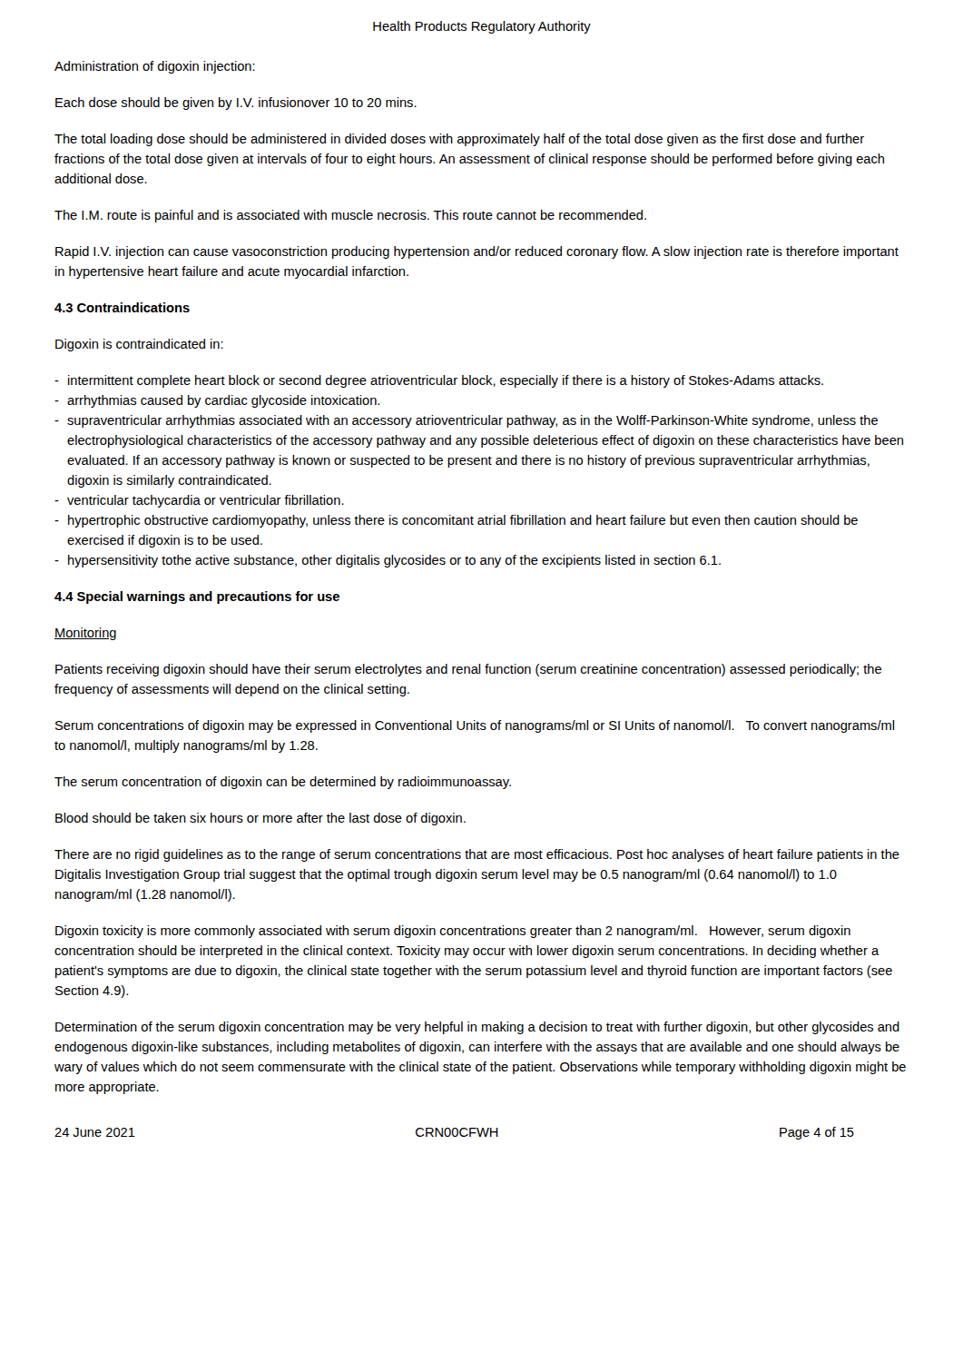Health Products Regulatory Authority
Administration of digoxin injection:
Each dose should be given by I.V. infusionover 10 to 20 mins.
The total loading dose should be administered in divided doses with approximately half of the total dose given as the first dose and further fractions of the total dose given at intervals of four to eight hours. An assessment of clinical response should be performed before giving each additional dose.
The I.M. route is painful and is associated with muscle necrosis. This route cannot be recommended.
Rapid I.V. injection can cause vasoconstriction producing hypertension and/or reduced coronary flow. A slow injection rate is therefore important in hypertensive heart failure and acute myocardial infarction.
4.3 Contraindications
Digoxin is contraindicated in:
intermittent complete heart block or second degree atrioventricular block, especially if there is a history of Stokes-Adams attacks.
arrhythmias caused by cardiac glycoside intoxication.
supraventricular arrhythmias associated with an accessory atrioventricular pathway, as in the Wolff-Parkinson-White syndrome, unless the electrophysiological characteristics of the accessory pathway and any possible deleterious effect of digoxin on these characteristics have been evaluated. If an accessory pathway is known or suspected to be present and there is no history of previous supraventricular arrhythmias, digoxin is similarly contraindicated.
ventricular tachycardia or ventricular fibrillation.
hypertrophic obstructive cardiomyopathy, unless there is concomitant atrial fibrillation and heart failure but even then caution should be exercised if digoxin is to be used.
hypersensitivity tothe active substance, other digitalis glycosides or to any of the excipients listed in section 6.1.
4.4 Special warnings and precautions for use
Monitoring
Patients receiving digoxin should have their serum electrolytes and renal function (serum creatinine concentration) assessed periodically; the frequency of assessments will depend on the clinical setting.
Serum concentrations of digoxin may be expressed in Conventional Units of nanograms/ml or SI Units of nanomol/l. To convert nanograms/ml to nanomol/l, multiply nanograms/ml by 1.28.
The serum concentration of digoxin can be determined by radioimmunoassay.
Blood should be taken six hours or more after the last dose of digoxin.
There are no rigid guidelines as to the range of serum concentrations that are most efficacious. Post hoc analyses of heart failure patients in the Digitalis Investigation Group trial suggest that the optimal trough digoxin serum level may be 0.5 nanogram/ml (0.64 nanomol/l) to 1.0 nanogram/ml (1.28 nanomol/l).
Digoxin toxicity is more commonly associated with serum digoxin concentrations greater than 2 nanogram/ml. However, serum digoxin concentration should be interpreted in the clinical context. Toxicity may occur with lower digoxin serum concentrations. In deciding whether a patient's symptoms are due to digoxin, the clinical state together with the serum potassium level and thyroid function are important factors (see Section 4.9).
Determination of the serum digoxin concentration may be very helpful in making a decision to treat with further digoxin, but other glycosides and endogenous digoxin-like substances, including metabolites of digoxin, can interfere with the assays that are available and one should always be wary of values which do not seem commensurate with the clinical state of the patient. Observations while temporary withholding digoxin might be more appropriate.
24 June 2021 CRN00CFWH Page 4 of 15